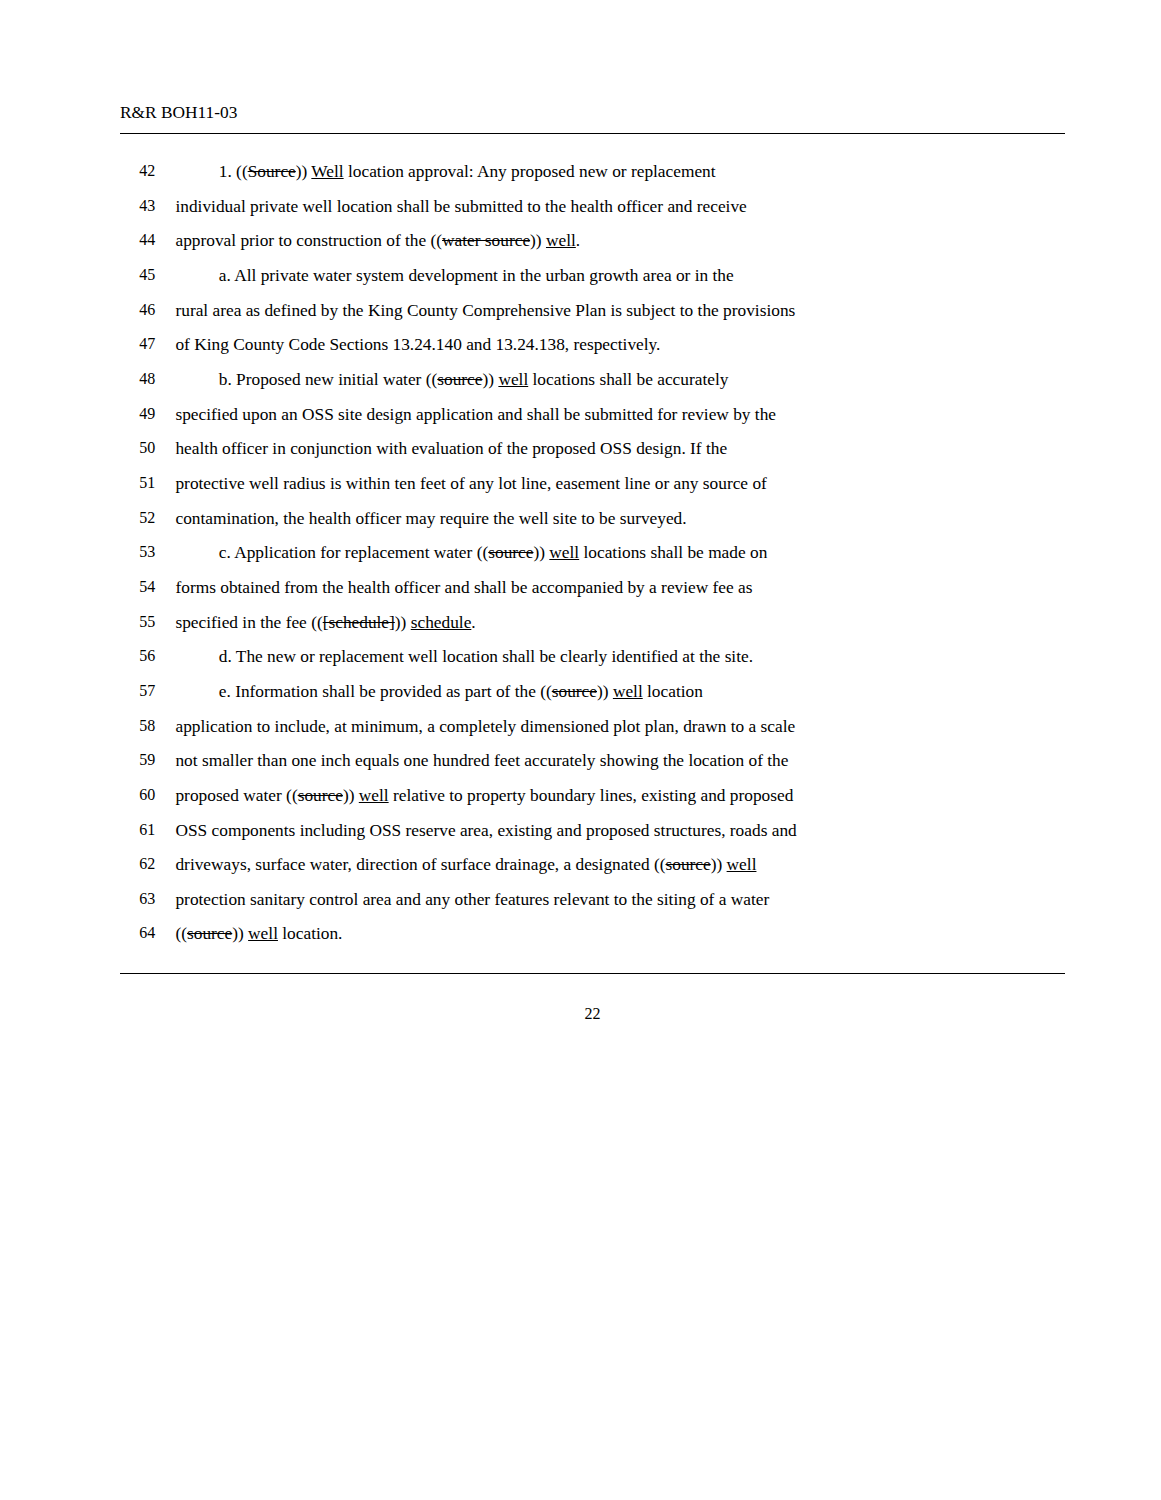R&R BOH11-03
1. ((Source)) Well location approval: Any proposed new or replacement
individual private well location shall be submitted to the health officer and receive
approval prior to construction of the ((water source)) well.
a. All private water system development in the urban growth area or in the
rural area as defined by the King County Comprehensive Plan is subject to the provisions
of King County Code Sections 13.24.140 and 13.24.138, respectively.
b. Proposed new initial water ((source)) well locations shall be accurately
specified upon an OSS site design application and shall be submitted for review by the
health officer in conjunction with evaluation of the proposed OSS design. If the
protective well radius is within ten feet of any lot line, easement line or any source of
contamination, the health officer may require the well site to be surveyed.
c. Application for replacement water ((source)) well locations shall be made on
forms obtained from the health officer and shall be accompanied by a review fee as
specified in the fee (([schedule])) schedule.
d. The new or replacement well location shall be clearly identified at the site.
e. Information shall be provided as part of the ((source)) well location
application to include, at minimum, a completely dimensioned plot plan, drawn to a scale
not smaller than one inch equals one hundred feet accurately showing the location of the
proposed water ((source)) well relative to property boundary lines, existing and proposed
OSS components including OSS reserve area, existing and proposed structures, roads and
driveways, surface water, direction of surface drainage, a designated ((source)) well
protection sanitary control area and any other features relevant to the siting of a water
((source)) well location.
22